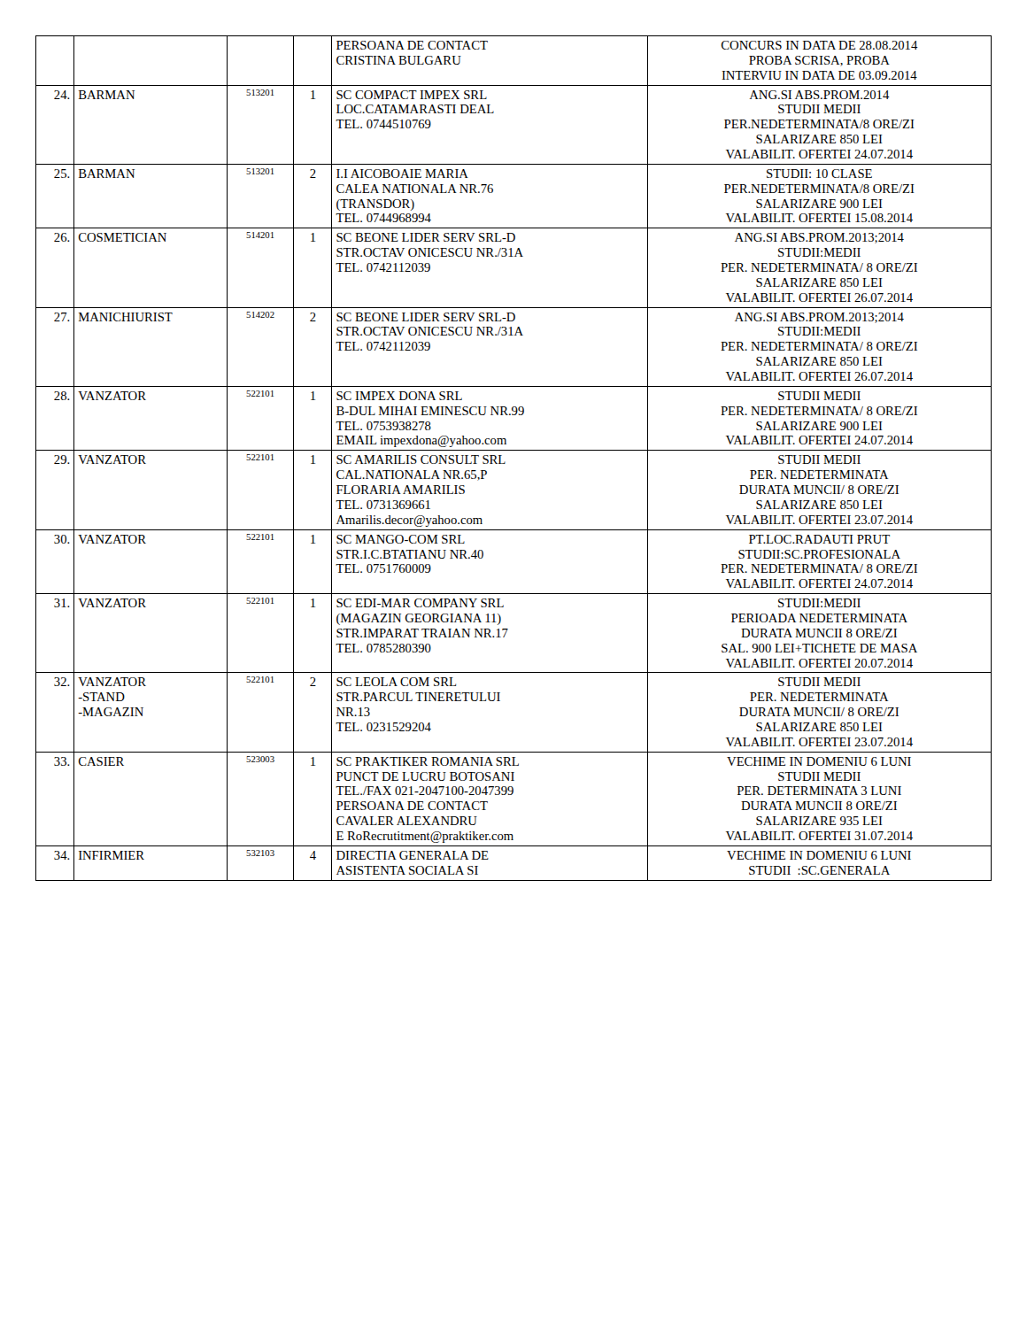| | | | | PERSOANA DE CONTACT CRISTINA BULGARU | CONCURS IN DATA DE 28.08.2014 PROBA SCRISA, PROBA INTERVIU IN DATA DE 03.09.2014 |
| 24. | BARMAN | 513201 | 1 | SC COMPACT IMPEX SRL LOC.CATAMARASTI DEAL TEL. 0744510769 | ANG.SI ABS.PROM.2014 STUDII MEDII PER.NEDETERMINATA/8 ORE/ZI SALARIZARE 850 LEI VALABILIT. OFERTEI 24.07.2014 |
| 25. | BARMAN | 513201 | 2 | I.I AICOBOAIE MARIA CALEA NATIONALA NR.76 (TRANSDOR) TEL. 0744968994 | STUDII: 10 CLASE PER.NEDETERMINATA/8 ORE/ZI SALARIZARE 900 LEI VALABILIT. OFERTEI 15.08.2014 |
| 26. | COSMETICIAN | 514201 | 1 | SC BEONE LIDER SERV SRL-D STR.OCTAV ONICESCU NR./31A TEL. 0742112039 | ANG.SI ABS.PROM.2013;2014 STUDII:MEDII PER. NEDETERMINATA/ 8 ORE/ZI SALARIZARE 850 LEI VALABILIT. OFERTEI 26.07.2014 |
| 27. | MANICHIURIST | 514202 | 2 | SC BEONE LIDER SERV SRL-D STR.OCTAV ONICESCU NR./31A TEL. 0742112039 | ANG.SI ABS.PROM.2013;2014 STUDII:MEDII PER. NEDETERMINATA/ 8 ORE/ZI SALARIZARE 850 LEI VALABILIT. OFERTEI 26.07.2014 |
| 28. | VANZATOR | 522101 | 1 | SC IMPEX DONA SRL B-DUL MIHAI EMINESCU NR.99 TEL. 0753938278 EMAIL impexdona@yahoo.com | STUDII MEDII PER. NEDETERMINATA/ 8 ORE/ZI SALARIZARE 900 LEI VALABILIT. OFERTEI 24.07.2014 |
| 29. | VANZATOR | 522101 | 1 | SC AMARILIS CONSULT SRL CAL.NATIONALA NR.65,P FLORARIA AMARILIS TEL. 0731369661 Amarilis.decor@yahoo.com | STUDII MEDII PER. NEDETERMINATA DURATA MUNCII/ 8 ORE/ZI SALARIZARE 850 LEI VALABILIT. OFERTEI 23.07.2014 |
| 30. | VANZATOR | 522101 | 1 | SC MANGO-COM SRL STR.I.C.BTATIANU NR.40 TEL. 0751760009 | PT.LOC.RADAUTI PRUT STUDII:SC.PROFESIONALA PER. NEDETERMINATA/ 8 ORE/ZI VALABILIT. OFERTEI 24.07.2014 |
| 31. | VANZATOR | 522101 | 1 | SC EDI-MAR COMPANY SRL (MAGAZIN GEORGIANA 11) STR.IMPARAT TRAIAN NR.17 TEL. 0785280390 | STUDII:MEDII PERIOADA NEDETERMINATA DURATA MUNCII 8 ORE/ZI SAL. 900 LEI+TICHETE DE MASA VALABILIT. OFERTEI 20.07.2014 |
| 32. | VANZATOR -STAND -MAGAZIN | 522101 | 2 | SC LEOLA COM SRL STR.PARCUL TINERETULUI NR.13 TEL. 0231529204 | STUDII MEDII PER. NEDETERMINATA DURATA MUNCII/ 8 ORE/ZI SALARIZARE 850 LEI VALABILIT. OFERTEI 23.07.2014 |
| 33. | CASIER | 523003 | 1 | SC PRAKTIKER ROMANIA SRL PUNCT DE LUCRU BOTOSANI TEL./FAX 021-2047100-2047399 PERSOANA DE CONTACT CAVALER ALEXANDRU E RoRecrutitment@praktiker.com | VECHIME IN DOMENIU 6 LUNI STUDII MEDII PER. DETERMINATA 3 LUNI DURATA MUNCII 8 ORE/ZI SALARIZARE 935 LEI VALABILIT. OFERTEI 31.07.2014 |
| 34. | INFIRMIER | 532103 | 4 | DIRECTIA GENERALA DE ASISTENTA SOCIALA SI | VECHIME IN DOMENIU 6 LUNI STUDII :SC.GENERALA |